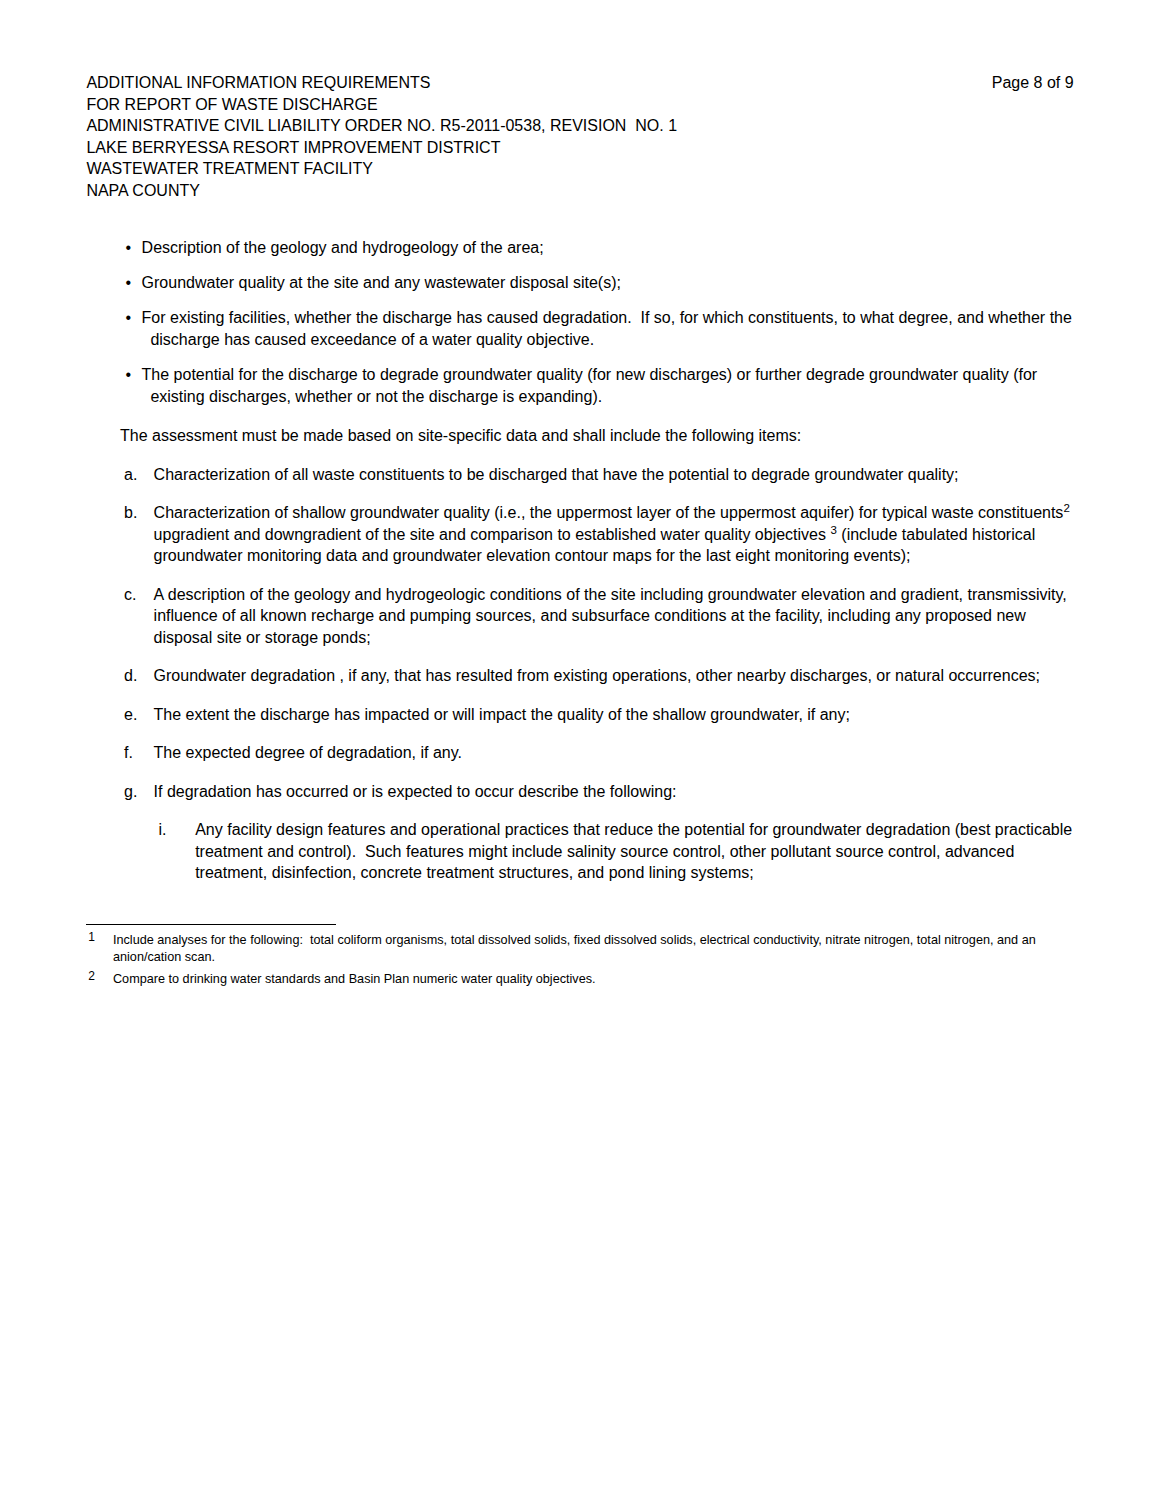Page 8 of 9
Additional Information Requirements
for Report of Waste Discharge
Administrative Civil Liability Order No. R5-2011-0538, Revision No. 1
Lake Berryessa Resort Improvement District
Wastewater Treatment Facility
Napa County
Description of the geology and hydrogeology of the area;
Groundwater quality at the site and any wastewater disposal site(s);
For existing facilities, whether the discharge has caused degradation. If so, for which constituents, to what degree, and whether the discharge has caused exceedance of a water quality objective.
The potential for the discharge to degrade groundwater quality (for new discharges) or further degrade groundwater quality (for existing discharges, whether or not the discharge is expanding).
The assessment must be made based on site-specific data and shall include the following items:
Characterization of all waste constituents to be discharged that have the potential to degrade groundwater quality;
Characterization of shallow groundwater quality (i.e., the uppermost layer of the uppermost aquifer) for typical waste constituents2 upgradient and downgradient of the site and comparison to established water quality objectives 3 (include tabulated historical groundwater monitoring data and groundwater elevation contour maps for the last eight monitoring events);
A description of the geology and hydrogeologic conditions of the site including groundwater elevation and gradient, transmissivity, influence of all known recharge and pumping sources, and subsurface conditions at the facility, including any proposed new disposal site or storage ponds;
Groundwater degradation , if any, that has resulted from existing operations, other nearby discharges, or natural occurrences;
The extent the discharge has impacted or will impact the quality of the shallow groundwater, if any;
The expected degree of degradation, if any.
If degradation has occurred or is expected to occur describe the following:
Any facility design features and operational practices that reduce the potential for groundwater degradation (best practicable treatment and control). Such features might include salinity source control, other pollutant source control, advanced treatment, disinfection, concrete treatment structures, and pond lining systems;
Include analyses for the following: total coliform organisms, total dissolved solids, fixed dissolved solids, electrical conductivity, nitrate nitrogen, total nitrogen, and an anion/cation scan.
Compare to drinking water standards and Basin Plan numeric water quality objectives.